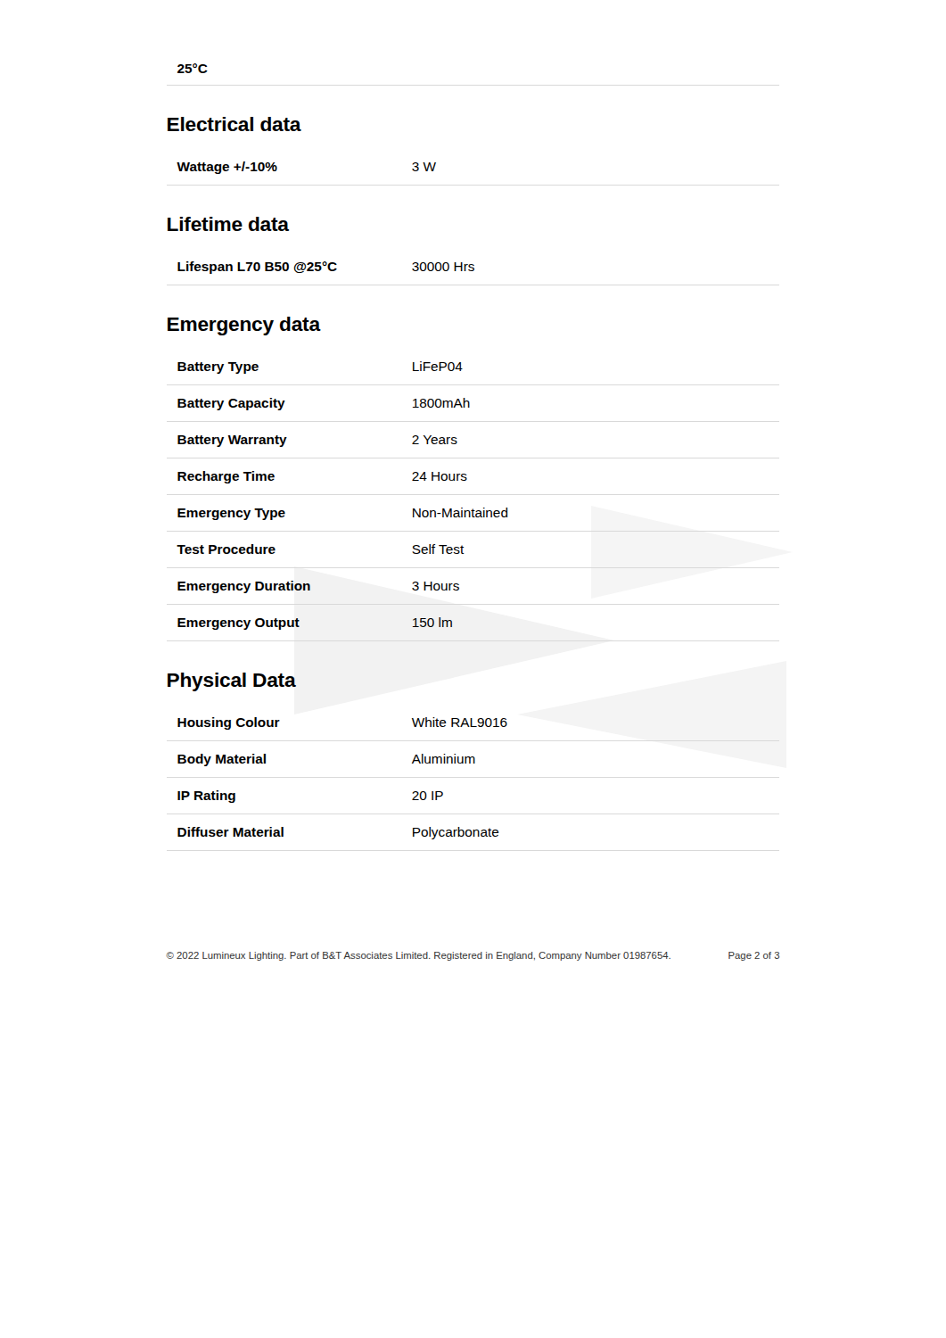25°C
Electrical data
| Wattage +/-10% | 3 W |
Lifetime data
| Lifespan L70 B50 @25°C | 30000 Hrs |
Emergency data
| Battery Type | LiFeP04 |
| Battery Capacity | 1800mAh |
| Battery Warranty | 2 Years |
| Recharge Time | 24 Hours |
| Emergency Type | Non-Maintained |
| Test Procedure | Self Test |
| Emergency Duration | 3 Hours |
| Emergency Output | 150 lm |
Physical Data
| Housing Colour | White RAL9016 |
| Body Material | Aluminium |
| IP Rating | 20 IP |
| Diffuser Material | Polycarbonate |
© 2022 Lumineux Lighting. Part of B&T Associates Limited. Registered in England, Company Number 01987654.
Page 2 of 3